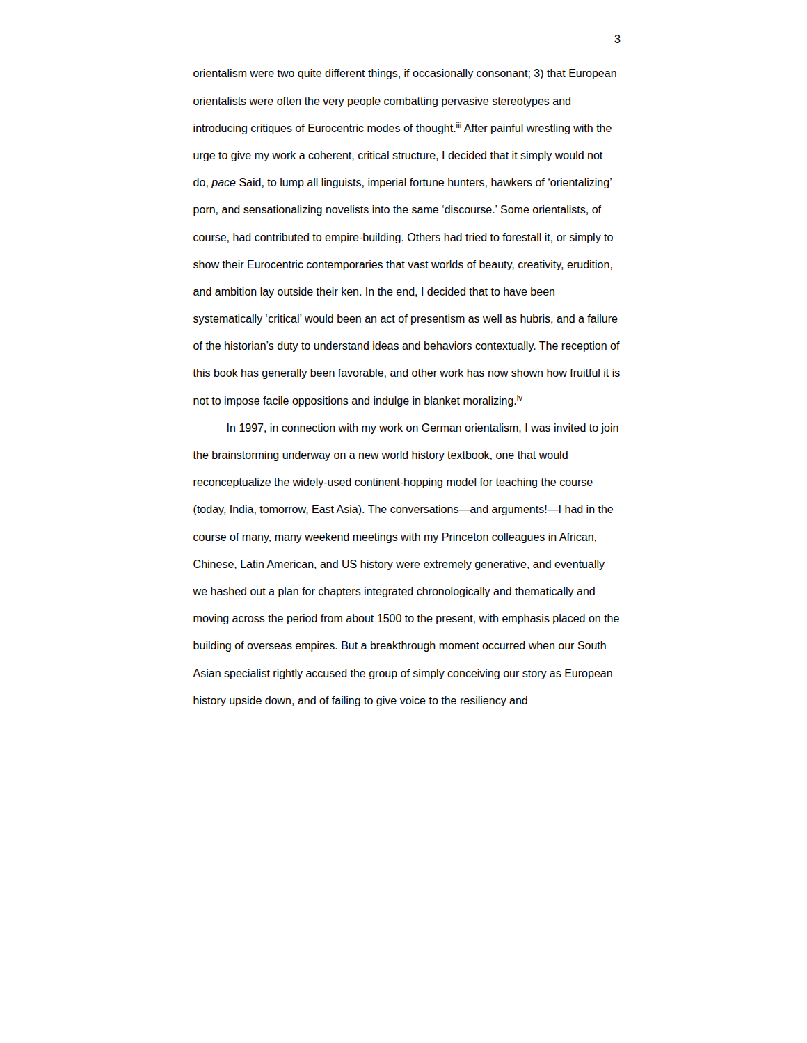3
orientalism were two quite different things, if occasionally consonant; 3) that European orientalists were often the very people combatting pervasive stereotypes and introducing critiques of Eurocentric modes of thought.iii After painful wrestling with the urge to give my work a coherent, critical structure, I decided that it simply would not do, pace Said, to lump all linguists, imperial fortune hunters, hawkers of ‘orientalizing’ porn, and sensationalizing novelists into the same ‘discourse.’ Some orientalists, of course, had contributed to empire-building. Others had tried to forestall it, or simply to show their Eurocentric contemporaries that vast worlds of beauty, creativity, erudition, and ambition lay outside their ken. In the end, I decided that to have been systematically ‘critical’ would been an act of presentism as well as hubris, and a failure of the historian’s duty to understand ideas and behaviors contextually. The reception of this book has generally been favorable, and other work has now shown how fruitful it is not to impose facile oppositions and indulge in blanket moralizing.iv
In 1997, in connection with my work on German orientalism, I was invited to join the brainstorming underway on a new world history textbook, one that would reconceptualize the widely-used continent-hopping model for teaching the course (today, India, tomorrow, East Asia). The conversations—and arguments!—I had in the course of many, many weekend meetings with my Princeton colleagues in African, Chinese, Latin American, and US history were extremely generative, and eventually we hashed out a plan for chapters integrated chronologically and thematically and moving across the period from about 1500 to the present, with emphasis placed on the building of overseas empires. But a breakthrough moment occurred when our South Asian specialist rightly accused the group of simply conceiving our story as European history upside down, and of failing to give voice to the resiliency and